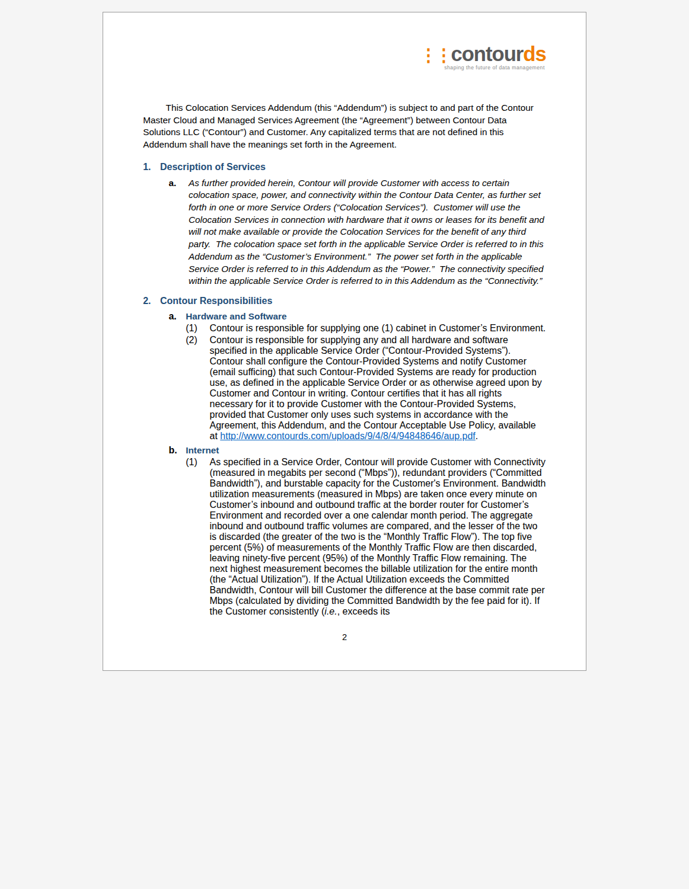⋮⋮contour ds
shaping the future of data management
This Colocation Services Addendum (this “Addendum”) is subject to and part of the Contour Master Cloud and Managed Services Agreement (the “Agreement”) between Contour Data Solutions LLC (“Contour”) and Customer. Any capitalized terms that are not defined in this Addendum shall have the meanings set forth in the Agreement.
1. Description of Services
a. As further provided herein, Contour will provide Customer with access to certain colocation space, power, and connectivity within the Contour Data Center, as further set forth in one or more Service Orders (“Colocation Services”). Customer will use the Colocation Services in connection with hardware that it owns or leases for its benefit and will not make available or provide the Colocation Services for the benefit of any third party. The colocation space set forth in the applicable Service Order is referred to in this Addendum as the “Customer’s Environment.” The power set forth in the applicable Service Order is referred to in this Addendum as the “Power.” The connectivity specified within the applicable Service Order is referred to in this Addendum as the “Connectivity.”
2. Contour Responsibilities
a.
Hardware and Software
(1) Contour is responsible for supplying one (1) cabinet in Customer’s Environment.
(2) Contour is responsible for supplying any and all hardware and software specified in the applicable Service Order (“Contour-Provided Systems”). Contour shall configure the Contour-Provided Systems and notify Customer (email sufficing) that such Contour-Provided Systems are ready for production use, as defined in the applicable Service Order or as otherwise agreed upon by Customer and Contour in writing. Contour certifies that it has all rights necessary for it to provide Customer with the Contour-Provided Systems, provided that Customer only uses such systems in accordance with the Agreement, this Addendum, and the Contour Acceptable Use Policy, available at http://www.contourds.com/uploads/9/4/8/4/94848646/aup.pdf.
b.
Internet
(1) As specified in a Service Order, Contour will provide Customer with Connectivity (measured in megabits per second (“Mbps”)), redundant providers (“Committed Bandwidth”), and burstable capacity for the Customer's Environment. Bandwidth utilization measurements (measured in Mbps) are taken once every minute on Customer’s inbound and outbound traffic at the border router for Customer’s Environment and recorded over a one calendar month period. The aggregate inbound and outbound traffic volumes are compared, and the lesser of the two is discarded (the greater of the two is the “Monthly Traffic Flow”). The top five percent (5%) of measurements of the Monthly Traffic Flow are then discarded, leaving ninety-five percent (95%) of the Monthly Traffic Flow remaining. The next highest measurement becomes the billable utilization for the entire month (the “Actual Utilization”). If the Actual Utilization exceeds the Committed Bandwidth, Contour will bill Customer the difference at the base commit rate per Mbps (calculated by dividing the Committed Bandwidth by the fee paid for it). If the Customer consistently (i.e., exceeds its
2